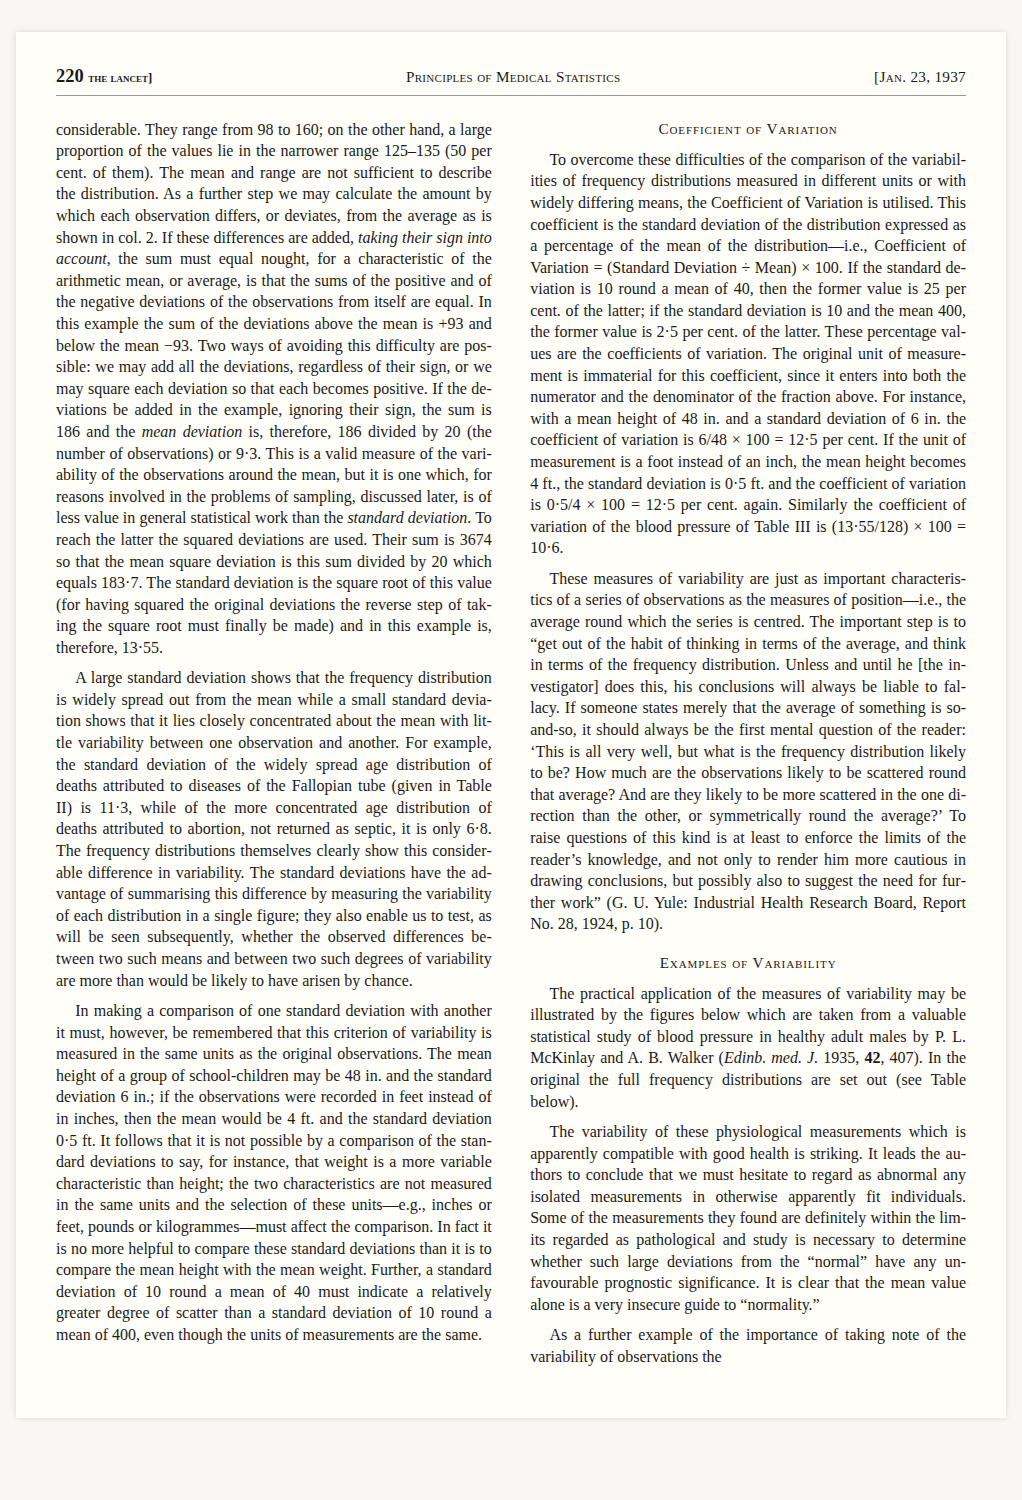220 the lancet] Principles of Medical Statistics [Jan. 23, 1937
considerable. They range from 98 to 160; on the other hand, a large proportion of the values lie in the narrower range 125–135 (50 per cent. of them). The mean and range are not sufficient to describe the distribution. As a further step we may calculate the amount by which each observation differs, or deviates, from the average as is shown in col. 2. If these differences are added, taking their sign into account, the sum must equal nought, for a characteristic of the arithmetic mean, or average, is that the sums of the positive and of the negative deviations of the observations from itself are equal. In this example the sum of the deviations above the mean is +93 and below the mean −93. Two ways of avoiding this difficulty are possible: we may add all the deviations, regardless of their sign, or we may square each deviation so that each becomes positive. If the deviations be added in the example, ignoring their sign, the sum is 186 and the mean deviation is, therefore, 186 divided by 20 (the number of observations) or 9·3. This is a valid measure of the variability of the observations around the mean, but it is one which, for reasons involved in the problems of sampling, discussed later, is of less value in general statistical work than the standard deviation. To reach the latter the squared deviations are used. Their sum is 3674 so that the mean square deviation is this sum divided by 20 which equals 183·7. The standard deviation is the square root of this value (for having squared the original deviations the reverse step of taking the square root must finally be made) and in this example is, therefore, 13·55.
A large standard deviation shows that the frequency distribution is widely spread out from the mean while a small standard deviation shows that it lies closely concentrated about the mean with little variability between one observation and another. For example, the standard deviation of the widely spread age distribution of deaths attributed to diseases of the Fallopian tube (given in Table II) is 11·3, while of the more concentrated age distribution of deaths attributed to abortion, not returned as septic, it is only 6·8. The frequency distributions themselves clearly show this considerable difference in variability. The standard deviations have the advantage of summarising this difference by measuring the variability of each distribution in a single figure; they also enable us to test, as will be seen subsequently, whether the observed differences between two such means and between two such degrees of variability are more than would be likely to have arisen by chance.
In making a comparison of one standard deviation with another it must, however, be remembered that this criterion of variability is measured in the same units as the original observations. The mean height of a group of school-children may be 48 in. and the standard deviation 6 in.; if the observations were recorded in feet instead of in inches, then the mean would be 4 ft. and the standard deviation 0·5 ft. It follows that it is not possible by a comparison of the standard deviations to say, for instance, that weight is a more variable characteristic than height; the two characteristics are not measured in the same units and the selection of these units—e.g., inches or feet, pounds or kilogrammes—must affect the comparison. In fact it is no more helpful to compare these standard deviations than it is to compare the mean height with the mean weight. Further, a standard deviation of 10 round a mean of 40 must indicate a relatively greater degree of scatter than a standard deviation of 10 round a mean of 400, even though the units of measurements are the same.
Coefficient of Variation
To overcome these difficulties of the comparison of the variabilities of frequency distributions measured in different units or with widely differing means, the Coefficient of Variation is utilised. This coefficient is the standard deviation of the distribution expressed as a percentage of the mean of the distribution—i.e., Coefficient of Variation = (Standard Deviation ÷ Mean) × 100. If the standard deviation is 10 round a mean of 40, then the former value is 25 per cent. of the latter; if the standard deviation is 10 and the mean 400, the former value is 2·5 per cent. of the latter. These percentage values are the coefficients of variation. The original unit of measurement is immaterial for this coefficient, since it enters into both the numerator and the denominator of the fraction above. For instance, with a mean height of 48 in. and a standard deviation of 6 in. the coefficient of variation is 6/48 × 100 = 12·5 per cent. If the unit of measurement is a foot instead of an inch, the mean height becomes 4 ft., the standard deviation is 0·5 ft. and the coefficient of variation is 0·5/4 × 100 = 12·5 per cent. again. Similarly the coefficient of variation of the blood pressure of Table III is (13·55/128) × 100 = 10·6.
These measures of variability are just as important characteristics of a series of observations as the measures of position—i.e., the average round which the series is centred. The important step is to “get out of the habit of thinking in terms of the average, and think in terms of the frequency distribution. Unless and until he [the investigator] does this, his conclusions will always be liable to fallacy. If someone states merely that the average of something is so-and-so, it should always be the first mental question of the reader: ‘This is all very well, but what is the frequency distribution likely to be? How much are the observations likely to be scattered round that average? And are they likely to be more scattered in the one direction than the other, or symmetrically round the average?’ To raise questions of this kind is at least to enforce the limits of the reader’s knowledge, and not only to render him more cautious in drawing conclusions, but possibly also to suggest the need for further work” (G. U. Yule: Industrial Health Research Board, Report No. 28, 1924, p. 10).
Examples of Variability
The practical application of the measures of variability may be illustrated by the figures below which are taken from a valuable statistical study of blood pressure in healthy adult males by P. L. McKinlay and A. B. Walker (Edinb. med. J. 1935, 42, 407). In the original the full frequency distributions are set out (see Table below).
The variability of these physiological measurements which is apparently compatible with good health is striking. It leads the authors to conclude that we must hesitate to regard as abnormal any isolated measurements in otherwise apparently fit individuals. Some of the measurements they found are definitely within the limits regarded as pathological and study is necessary to determine whether such large deviations from the “normal” have any unfavourable prognostic significance. It is clear that the mean value alone is a very insecure guide to “normality.”
As a further example of the importance of taking note of the variability of observations the